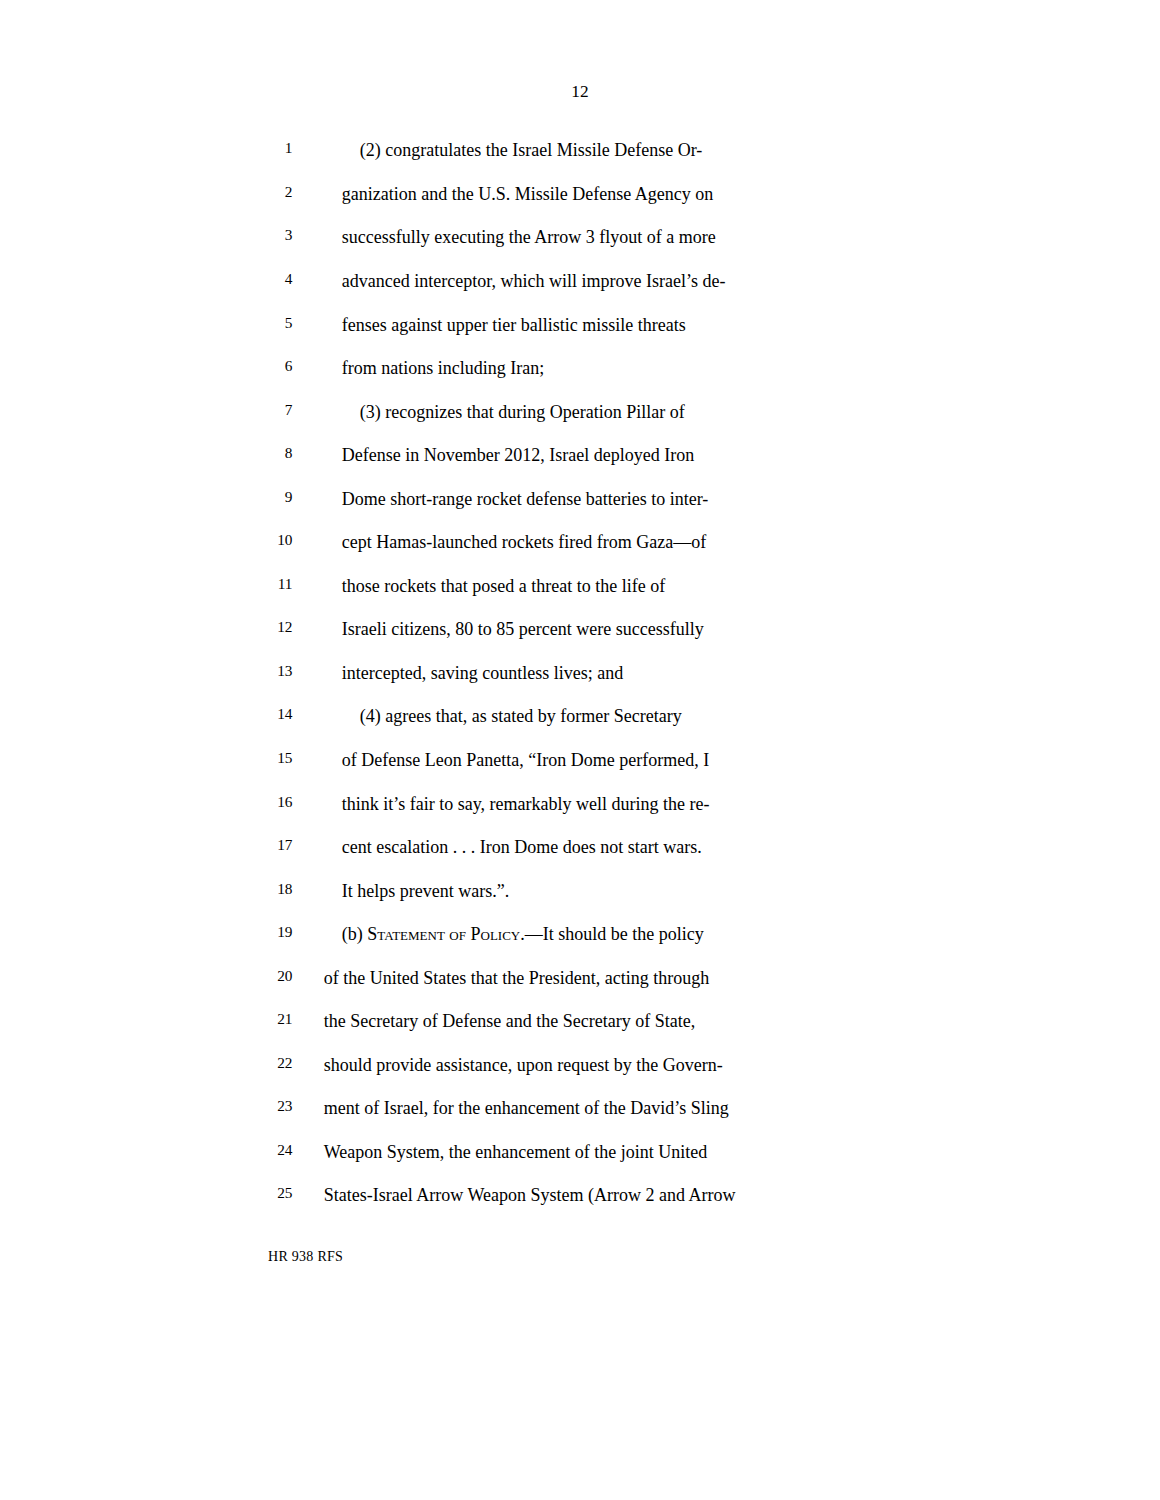12
(2) congratulates the Israel Missile Defense Or-
ganization and the U.S. Missile Defense Agency on
successfully executing the Arrow 3 flyout of a more
advanced interceptor, which will improve Israel’s de-
fenses against upper tier ballistic missile threats
from nations including Iran;
(3) recognizes that during Operation Pillar of
Defense in November 2012, Israel deployed Iron
Dome short-range rocket defense batteries to inter-
cept Hamas-launched rockets fired from Gaza—of
those rockets that posed a threat to the life of
Israeli citizens, 80 to 85 percent were successfully
intercepted, saving countless lives; and
(4) agrees that, as stated by former Secretary
of Defense Leon Panetta, “Iron Dome performed, I
think it’s fair to say, remarkably well during the re-
cent escalation . . . Iron Dome does not start wars.
It helps prevent wars.”.
(b) Statement of Policy.—It should be the policy
of the United States that the President, acting through
the Secretary of Defense and the Secretary of State,
should provide assistance, upon request by the Govern-
ment of Israel, for the enhancement of the David’s Sling
Weapon System, the enhancement of the joint United
States-Israel Arrow Weapon System (Arrow 2 and Arrow
HR 938 RFS